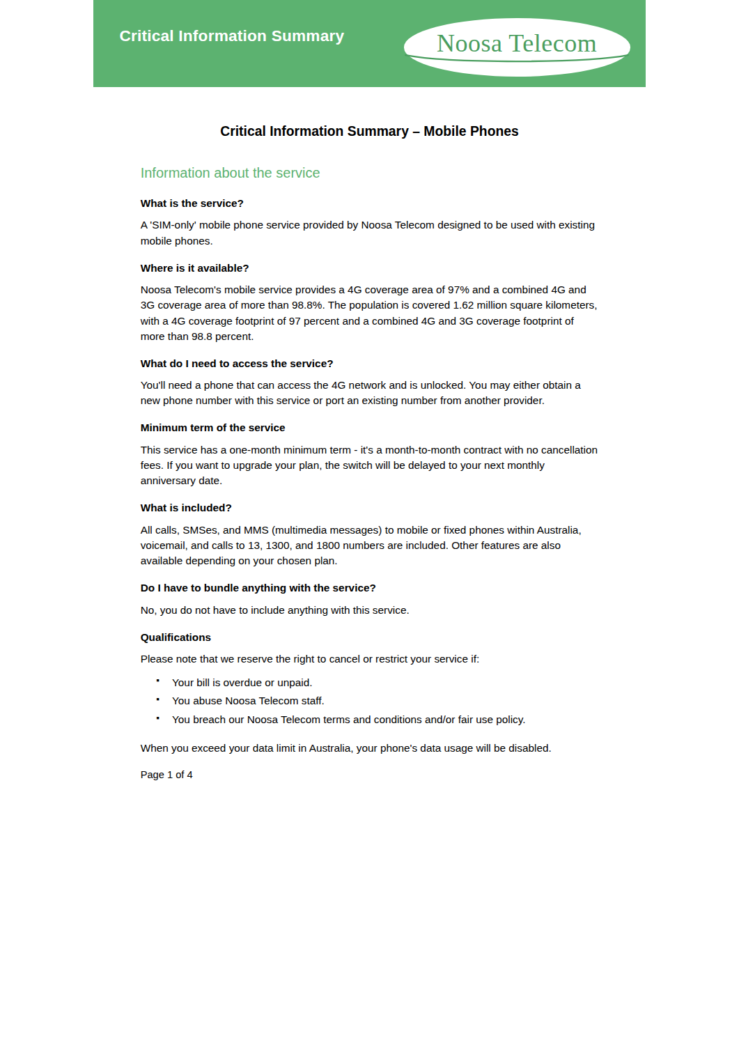Critical Information Summary
Noosa Telecom
Critical Information Summary – Mobile Phones
Information about the service
What is the service?
A 'SIM-only' mobile phone service provided by Noosa Telecom designed to be used with existing mobile phones.
Where is it available?
Noosa Telecom's mobile service provides a 4G coverage area of 97% and a combined 4G and 3G coverage area of more than 98.8%. The population is covered 1.62 million square kilometers, with a 4G coverage footprint of 97 percent and a combined 4G and 3G coverage footprint of more than 98.8 percent.
What do I need to access the service?
You'll need a phone that can access the 4G network and is unlocked. You may either obtain a new phone number with this service or port an existing number from another provider.
Minimum term of the service
This service has a one-month minimum term - it's a month-to-month contract with no cancellation fees. If you want to upgrade your plan, the switch will be delayed to your next monthly anniversary date.
What is included?
All calls, SMSes, and MMS (multimedia messages) to mobile or fixed phones within Australia, voicemail, and calls to 13, 1300, and 1800 numbers are included. Other features are also available depending on your chosen plan.
Do I have to bundle anything with the service?
No, you do not have to include anything with this service.
Qualifications
Please note that we reserve the right to cancel or restrict your service if:
Your bill is overdue or unpaid.
You abuse Noosa Telecom staff.
You breach our Noosa Telecom terms and conditions and/or fair use policy.
When you exceed your data limit in Australia, your phone's data usage will be disabled.
Page 1 of 4